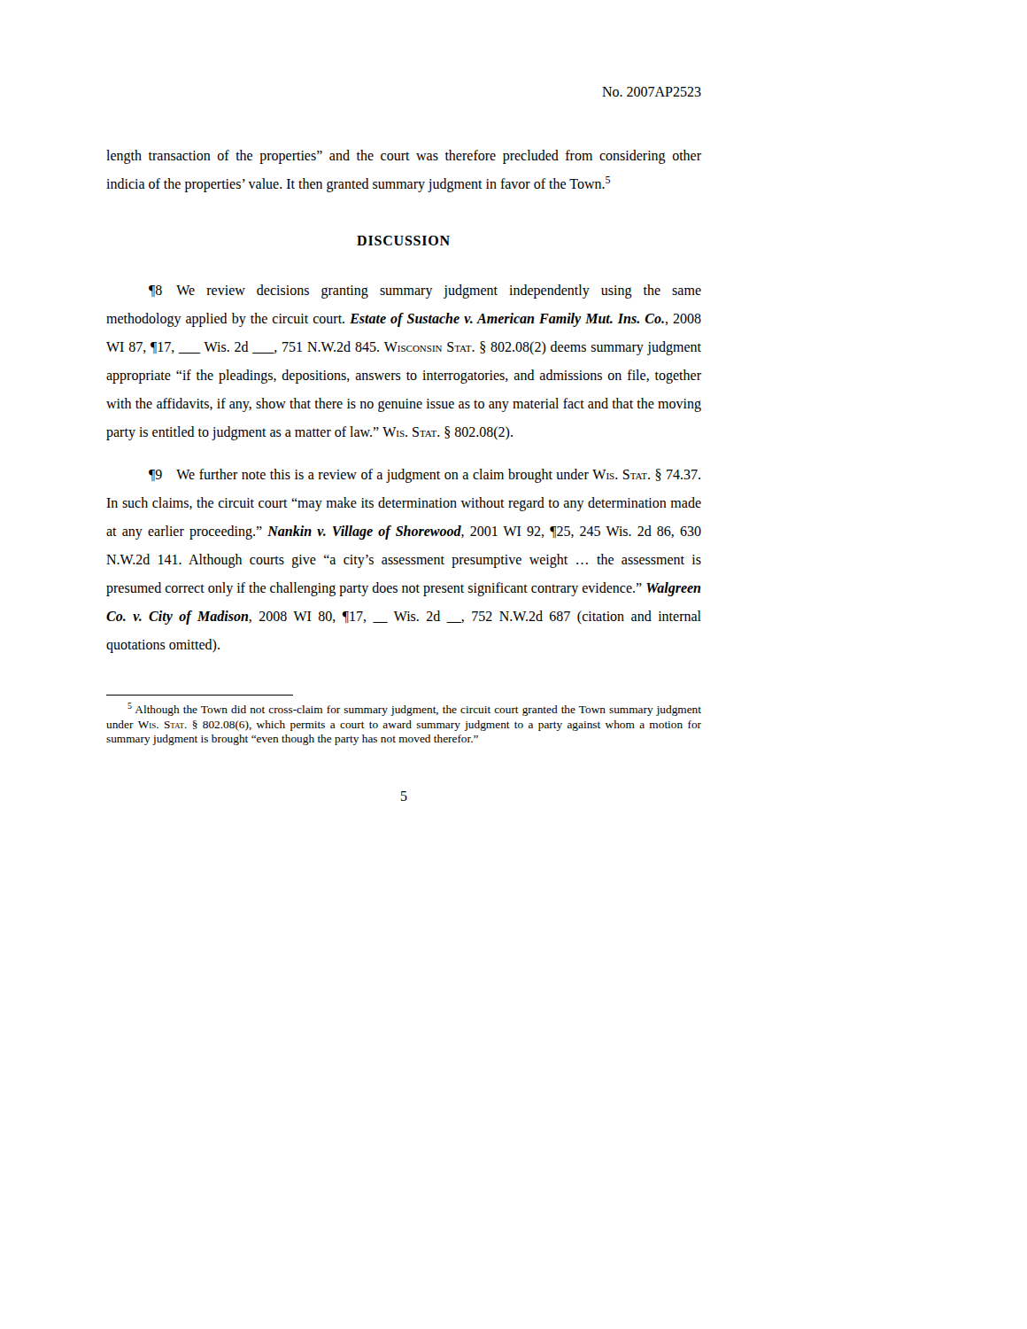No. 2007AP2523
length transaction of the properties” and the court was therefore precluded from considering other indicia of the properties’ value. It then granted summary judgment in favor of the Town.5
DISCUSSION
¶8 We review decisions granting summary judgment independently using the same methodology applied by the circuit court. Estate of Sustache v. American Family Mut. Ins. Co., 2008 WI 87, ¶17, ___ Wis. 2d ___, 751 N.W.2d 845. Wisconsin Stat. § 802.08(2) deems summary judgment appropriate “if the pleadings, depositions, answers to interrogatories, and admissions on file, together with the affidavits, if any, show that there is no genuine issue as to any material fact and that the moving party is entitled to judgment as a matter of law.” Wis. Stat. § 802.08(2).
¶9 We further note this is a review of a judgment on a claim brought under Wis. Stat. § 74.37. In such claims, the circuit court “may make its determination without regard to any determination made at any earlier proceeding.” Nankin v. Village of Shorewood, 2001 WI 92, ¶25, 245 Wis. 2d 86, 630 N.W.2d 141. Although courts give “a city’s assessment presumptive weight … the assessment is presumed correct only if the challenging party does not present significant contrary evidence.” Walgreen Co. v. City of Madison, 2008 WI 80, ¶17, __ Wis. 2d __, 752 N.W.2d 687 (citation and internal quotations omitted).
5 Although the Town did not cross-claim for summary judgment, the circuit court granted the Town summary judgment under Wis. Stat. § 802.08(6), which permits a court to award summary judgment to a party against whom a motion for summary judgment is brought “even though the party has not moved therefor.”
5